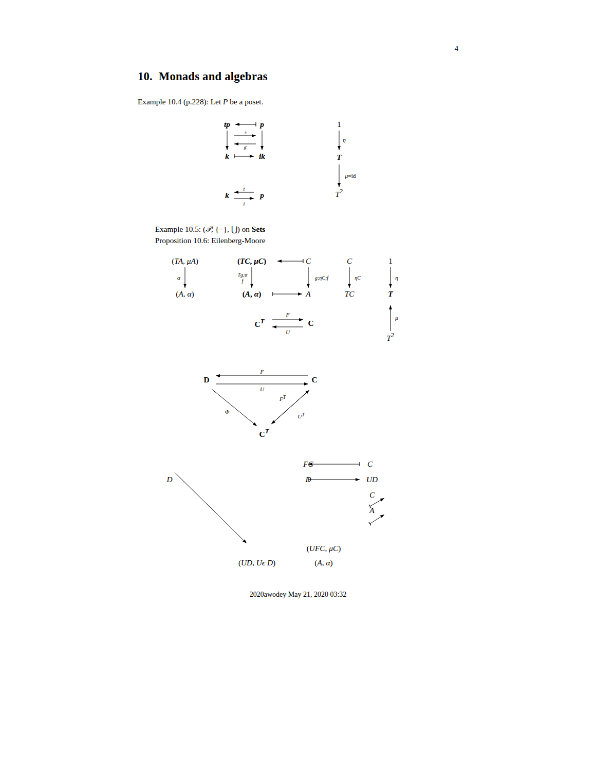4
10. Monads and algebras
Example 10.4 (p.228): Let P be a poset.
tp <-| p (maps-from arrow, leftwards with bar at right) k <-t- p and -i-> tp p ♭ ♯ k ik k p t i 1 η T μ=id T2
Example 10.5: (𝒫, {−}, ⋃) on Sets
Proposition 10.6: Eilenberg-Moore
C^T <=> C (F over, U under) (TA, μA) α (A, α) (TC, μC) Tg;α f (A, α) C g;ηC;f A C ηC TC 1 η T μ T2 CT F U C
D F U C Φ FT UT CT
FC D C UD C A D (UFC, μC) (UD, Uϵ D) (A, α)
2020awodey May 21, 2020 03:32